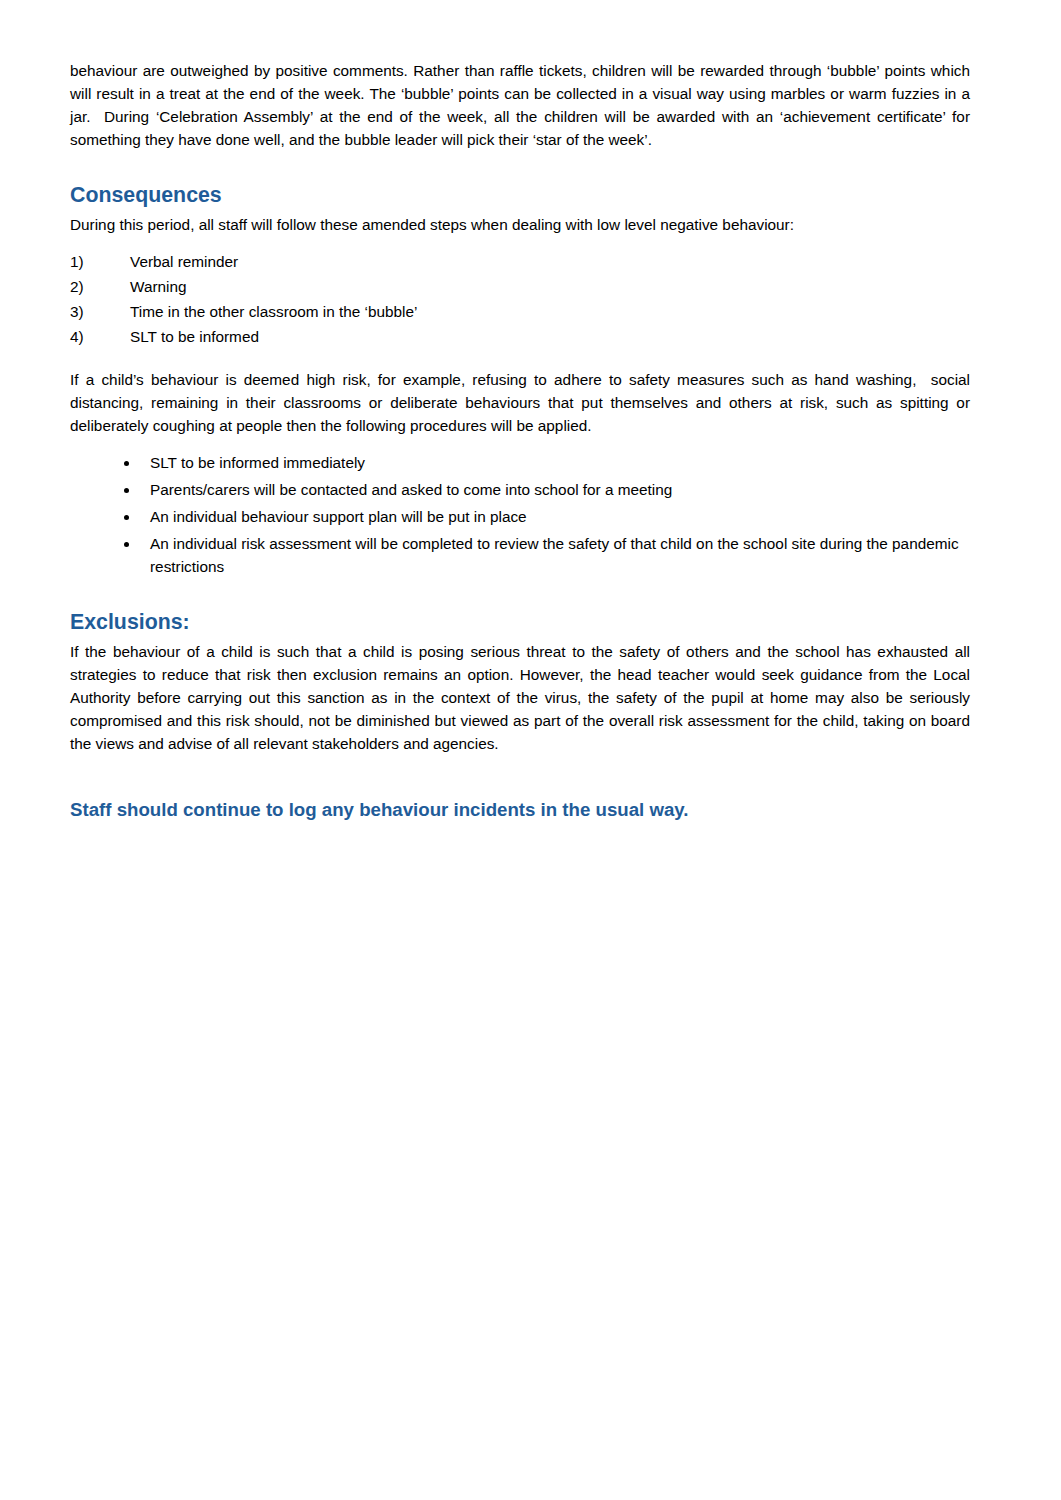behaviour are outweighed by positive comments. Rather than raffle tickets, children will be rewarded through ‘bubble’ points which will result in a treat at the end of the week. The ‘bubble’ points can be collected in a visual way using marbles or warm fuzzies in a jar. During ‘Celebration Assembly’ at the end of the week, all the children will be awarded with an ‘achievement certificate’ for something they have done well, and the bubble leader will pick their ‘star of the week’.
Consequences
During this period, all staff will follow these amended steps when dealing with low level negative behaviour:
Verbal reminder
Warning
Time in the other classroom in the ‘bubble’
SLT to be informed
If a child’s behaviour is deemed high risk, for example, refusing to adhere to safety measures such as hand washing, social distancing, remaining in their classrooms or deliberate behaviours that put themselves and others at risk, such as spitting or deliberately coughing at people then the following procedures will be applied.
SLT to be informed immediately
Parents/carers will be contacted and asked to come into school for a meeting
An individual behaviour support plan will be put in place
An individual risk assessment will be completed to review the safety of that child on the school site during the pandemic restrictions
Exclusions:
If the behaviour of a child is such that a child is posing serious threat to the safety of others and the school has exhausted all strategies to reduce that risk then exclusion remains an option. However, the head teacher would seek guidance from the Local Authority before carrying out this sanction as in the context of the virus, the safety of the pupil at home may also be seriously compromised and this risk should, not be diminished but viewed as part of the overall risk assessment for the child, taking on board the views and advise of all relevant stakeholders and agencies.
Staff should continue to log any behaviour incidents in the usual way.